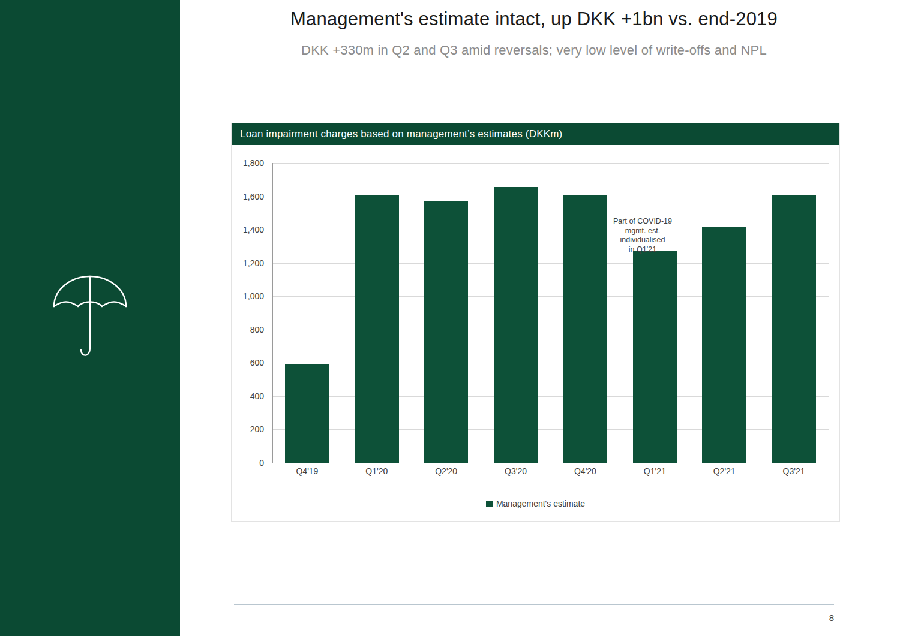Management's estimate intact, up DKK +1bn vs. end-2019
DKK +330m in Q2 and Q3 amid reversals; very low level of write-offs and NPL
Loan impairment charges based on management’s estimates (DKKm)
1,800 1,600 1,400 1,200 1,000 800 600 400 200 0
Part of COVID-19
mgmt. est.
individualised
in Q1’21
Q4'19 Q1'20 Q2'20 Q3'20 Q4'20 Q1'21 Q2'21 Q3'21
Management's estimate
8